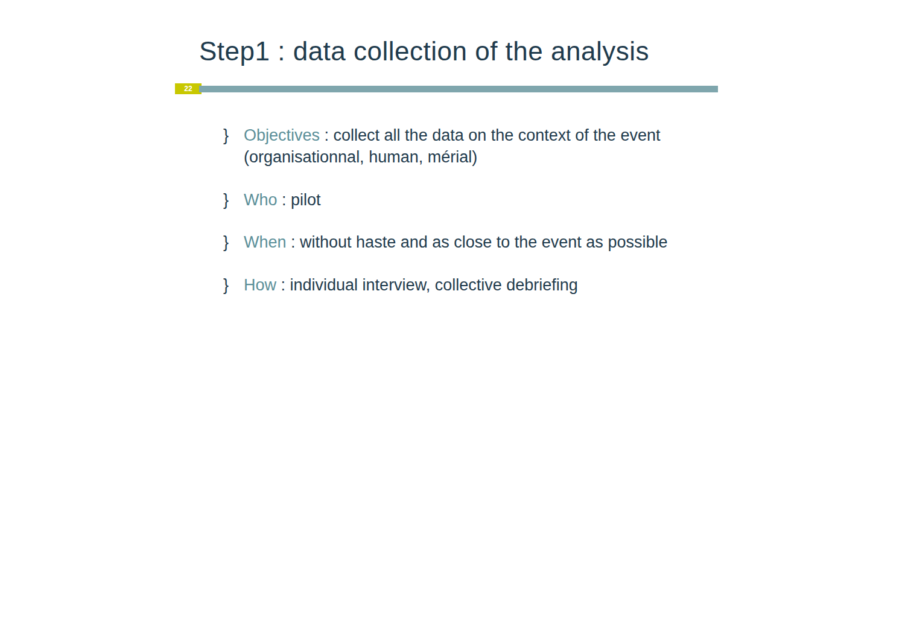Step1 : data collection of the analysis
22
Objectives : collect all the data on the context of the event (organisationnal, human, mérial)
Who : pilot
When : without haste and as close to the event as possible
How : individual interview, collective debriefing